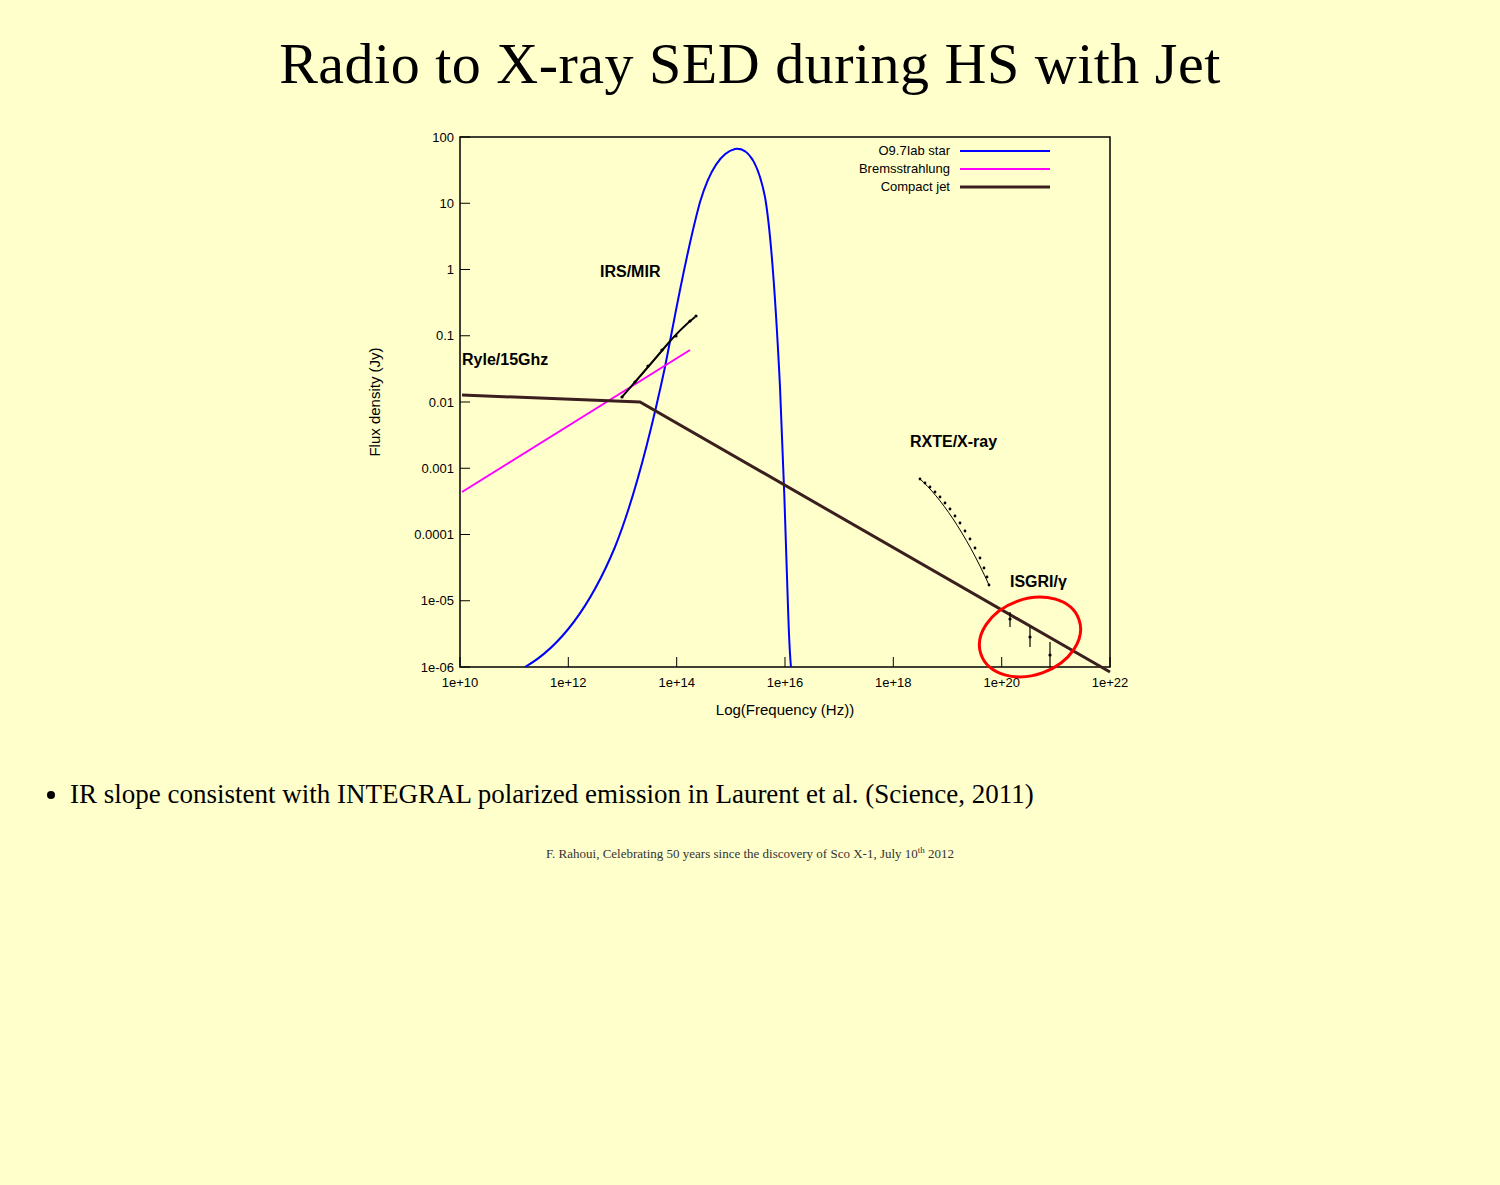Radio to X-ray SED during HS with Jet
100 10 1 0.1 0.01 0.001 0.0001 1e-05 1e-06 1e+10 1e+12 1e+14 1e+16 1e+18 1e+20 1e+22 Log(Frequency (Hz)) Flux density (Jy) O9.7Iab star Bremsstrahlung Compact jet IRS/MIR Ryle/15Ghz RXTE/X-ray ISGRI/γ
IR slope consistent with INTEGRAL polarized emission in Laurent et al. (Science, 2011)
F. Rahoui, Celebrating 50 years since the discovery of Sco X-1, July 10th 2012